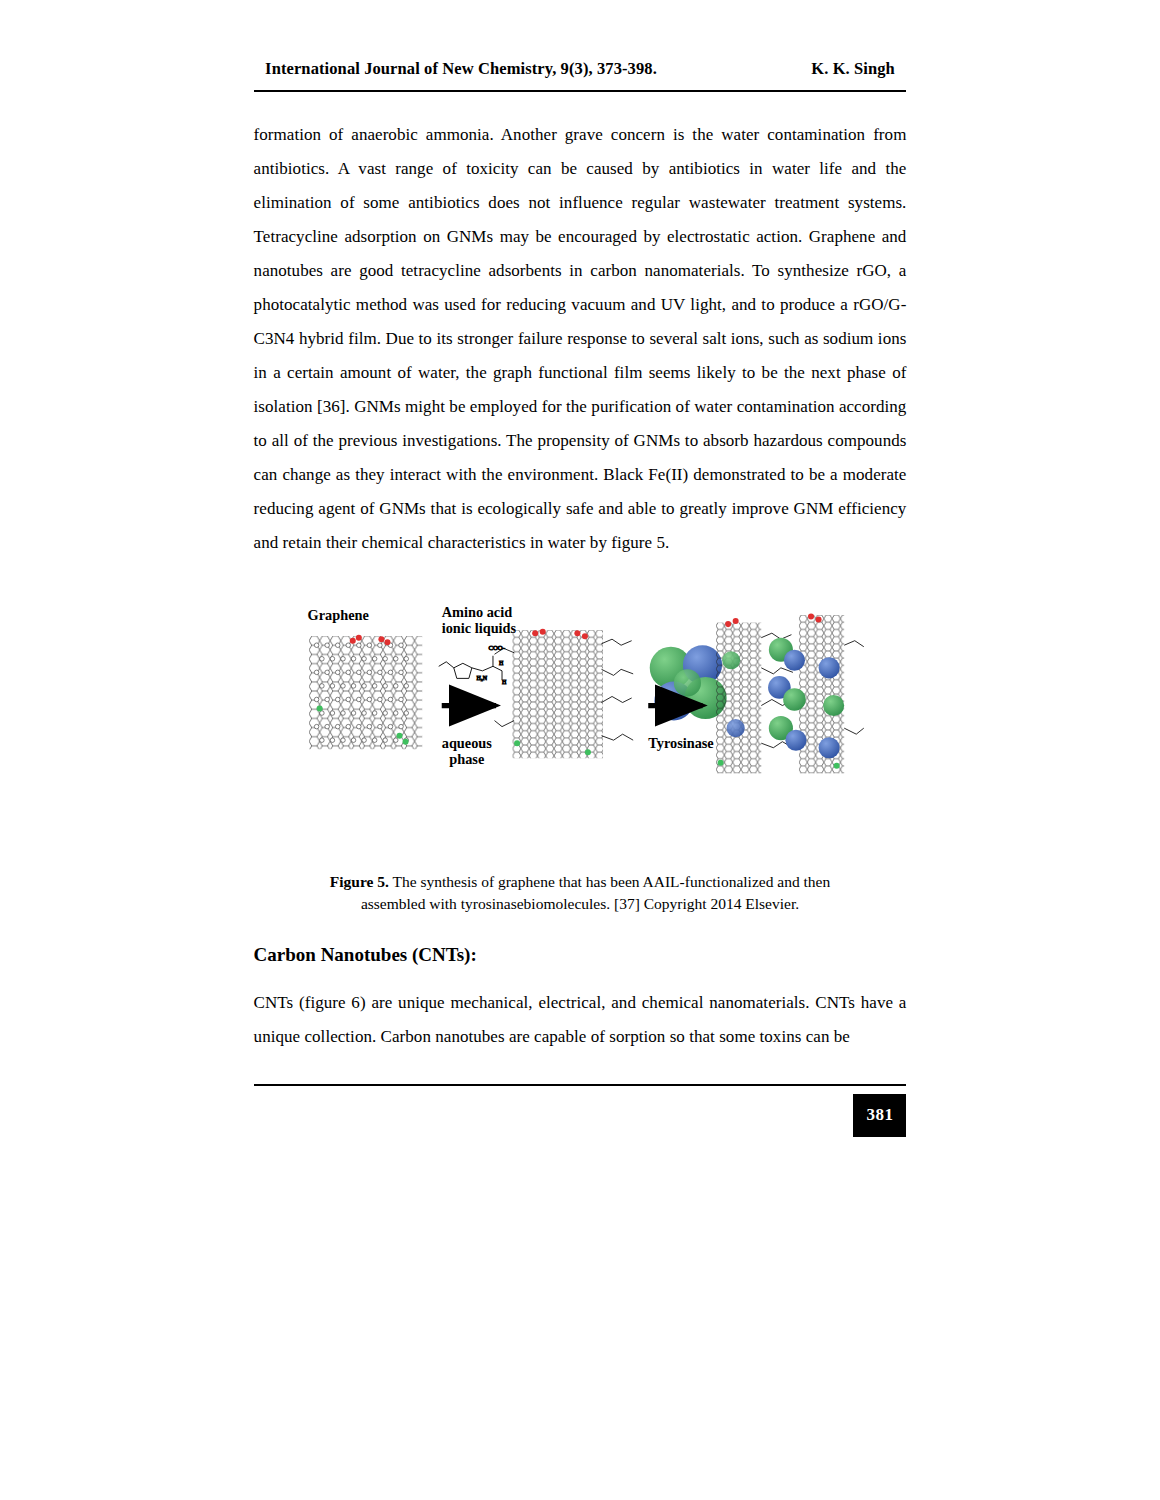International Journal of New Chemistry, 9(3), 373-398. K. K. Singh
formation of anaerobic ammonia. Another grave concern is the water contamination from antibiotics. A vast range of toxicity can be caused by antibiotics in water life and the elimination of some antibiotics does not influence regular wastewater treatment systems. Tetracycline adsorption on GNMs may be encouraged by electrostatic action. Graphene and nanotubes are good tetracycline adsorbents in carbon nanomaterials. To synthesize rGO, a photocatalytic method was used for reducing vacuum and UV light, and to produce a rGO/G-C3N4 hybrid film. Due to its stronger failure response to several salt ions, such as sodium ions in a certain amount of water, the graph functional film seems likely to be the next phase of isolation [36]. GNMs might be employed for the purification of water contamination according to all of the previous investigations. The propensity of GNMs to absorb hazardous compounds can change as they interact with the environment. Black Fe(II) demonstrated to be a moderate reducing agent of GNMs that is ecologically safe and able to greatly improve GNM efficiency and retain their chemical characteristics in water by figure 5.
Graphene Amino acid ionic liquids aqueous phase Tyrosinase COO- H₂N H H
Figure 5. The synthesis of graphene that has been AAIL-functionalized and then assembled with tyrosinasebiomolecules. [37] Copyright 2014 Elsevier.
Carbon Nanotubes (CNTs):
CNTs (figure 6) are unique mechanical, electrical, and chemical nanomaterials. CNTs have a unique collection. Carbon nanotubes are capable of sorption so that some toxins can be
381